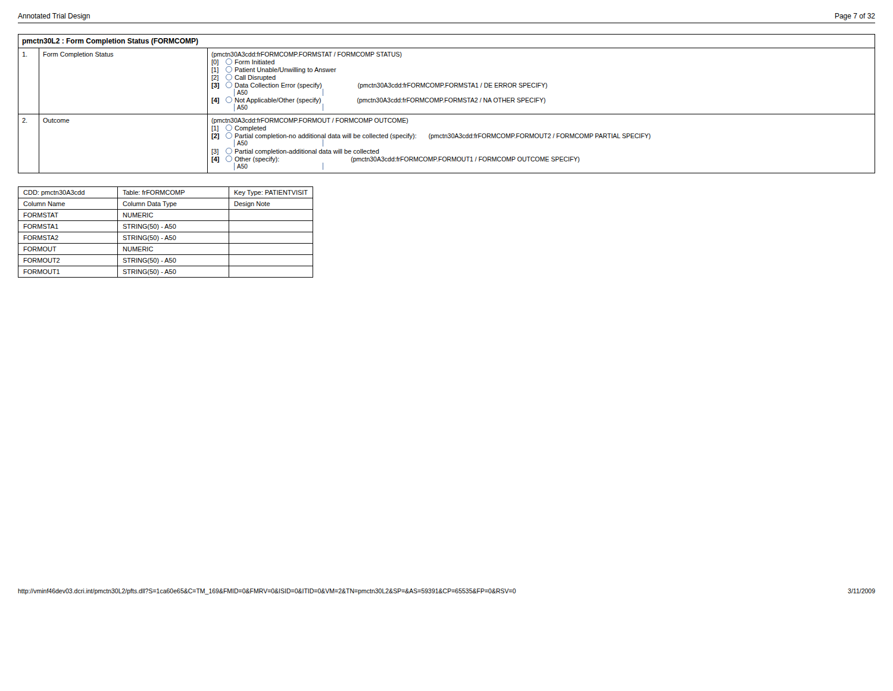Annotated Trial Design
Page 7 of 32
| pmctn30L2 : Form Completion Status (FORMCOMP) |
| 1. | Form Completion Status | (pmctn30A3cdd:frFORMCOMP.FORMSTAT / FORMCOMP STATUS) [0] Form Initiated [1] Patient Unable/Unwilling to Answer [2] Call Disrupted [3] Data Collection Error (specify) (pmctn30A3cdd:frFORMCOMP.FORMSTA1 / DE ERROR SPECIFY) A50 [4] Not Applicable/Other (specify) (pmctn30A3cdd:frFORMCOMP.FORMSTA2 / NA OTHER SPECIFY) A50 |
| 2. | Outcome | (pmctn30A3cdd:frFORMCOMP.FORMOUT / FORMCOMP OUTCOME) [1] Completed [2] Partial completion-no additional data will be collected (specify): (pmctn30A3cdd:frFORMCOMP.FORMOUT2 / FORMCOMP PARTIAL SPECIFY) A50 [3] Partial completion-additional data will be collected [4] Other (specify): (pmctn30A3cdd:frFORMCOMP.FORMOUT1 / FORMCOMP OUTCOME SPECIFY) A50 |
| CDD: pmctn30A3cdd | Table: frFORMCOMP | Key Type: PATIENTVISIT |
| Column Name | Column Data Type | Design Note |
| FORMSTAT | NUMERIC | |
| FORMSTA1 | STRING(50) - A50 | |
| FORMSTA2 | STRING(50) - A50 | |
| FORMOUT | NUMERIC | |
| FORMOUT2 | STRING(50) - A50 | |
| FORMOUT1 | STRING(50) - A50 | |
http://vminf46dev03.dcri.int/pmctn30L2/pfts.dll?S=1ca60e65&C=TM_169&FMID=0&FMRV=0&ISID=0&ITID=0&VM=2&TN=pmctn30L2&SP=&AS=59391&CP=65535&FP=0&RSV=0
3/11/2009